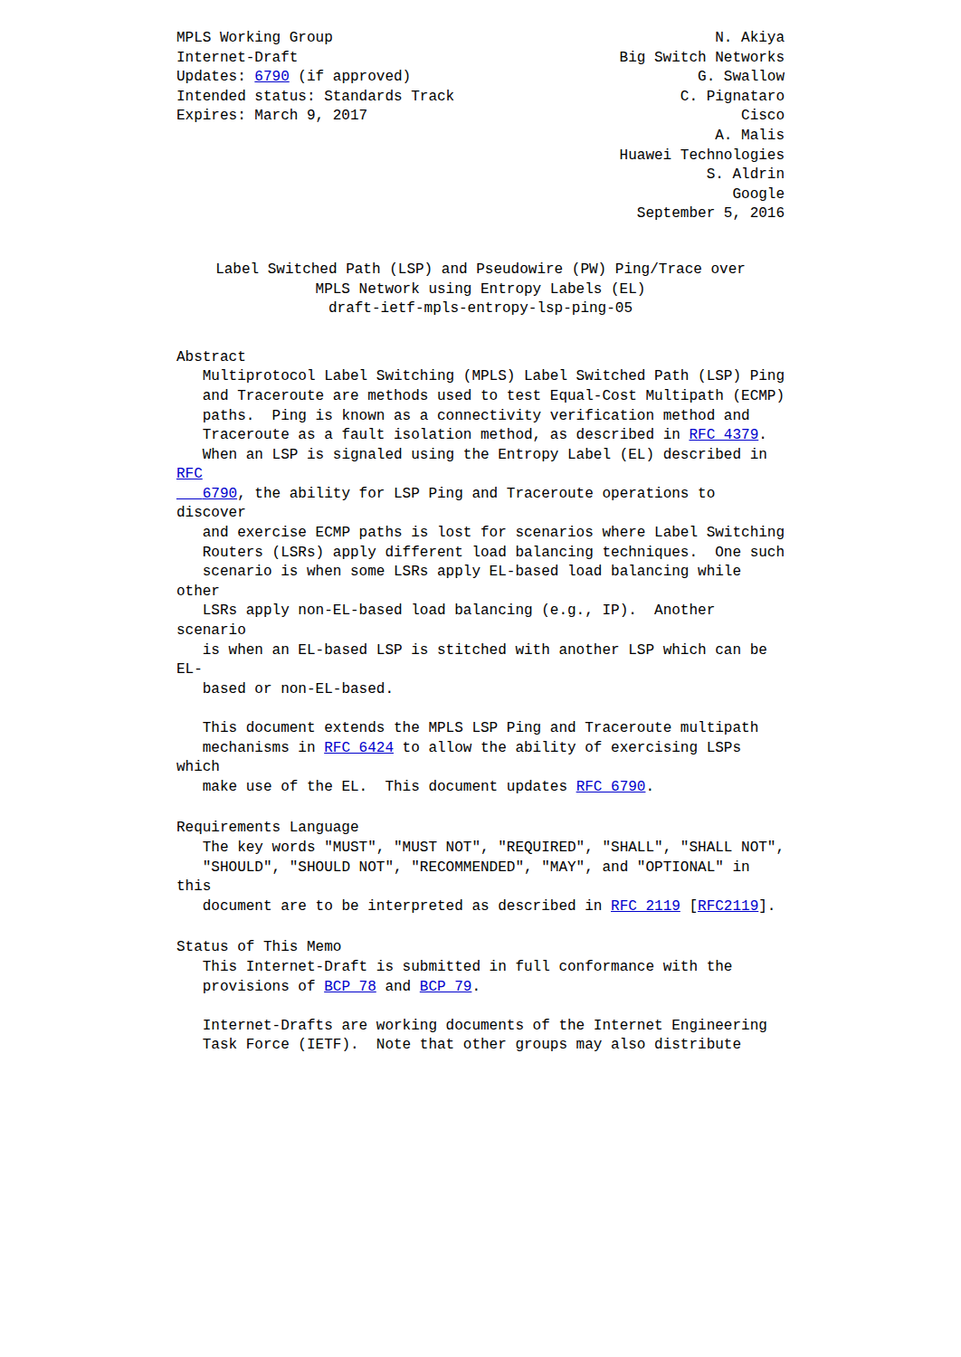MPLS Working Group N. Akiya Internet-Draft Big Switch Networks Updates: 6790 (if approved) G. Swallow Intended status: Standards Track C. Pignataro Expires: March 9, 2017 Cisco  A. Malis  Huawei Technologies  S. Aldrin  Google  September 5, 2016
Label Switched Path (LSP) and Pseudowire (PW) Ping/Trace over
MPLS Network using Entropy Labels (EL)
draft-ietf-mpls-entropy-lsp-ping-05
Abstract
   Multiprotocol Label Switching (MPLS) Label Switched Path (LSP) Ping
   and Traceroute are methods used to test Equal-Cost Multipath (ECMP)
   paths.  Ping is known as a connectivity verification method and
   Traceroute as a fault isolation method, as described in RFC 4379.
   When an LSP is signaled using the Entropy Label (EL) described in RFC
   6790, the ability for LSP Ping and Traceroute operations to discover
   and exercise ECMP paths is lost for scenarios where Label Switching
   Routers (LSRs) apply different load balancing techniques.  One such
   scenario is when some LSRs apply EL-based load balancing while other
   LSRs apply non-EL-based load balancing (e.g., IP).  Another scenario
   is when an EL-based LSP is stitched with another LSP which can be EL-
   based or non-EL-based.

   This document extends the MPLS LSP Ping and Traceroute multipath
   mechanisms in RFC 6424 to allow the ability of exercising LSPs which
   make use of the EL.  This document updates RFC 6790.
Requirements Language
   The key words "MUST", "MUST NOT", "REQUIRED", "SHALL", "SHALL NOT",
   "SHOULD", "SHOULD NOT", "RECOMMENDED", "MAY", and "OPTIONAL" in this
   document are to be interpreted as described in RFC 2119 [RFC2119].
Status of This Memo
   This Internet-Draft is submitted in full conformance with the
   provisions of BCP 78 and BCP 79.

   Internet-Drafts are working documents of the Internet Engineering
   Task Force (IETF).  Note that other groups may also distribute